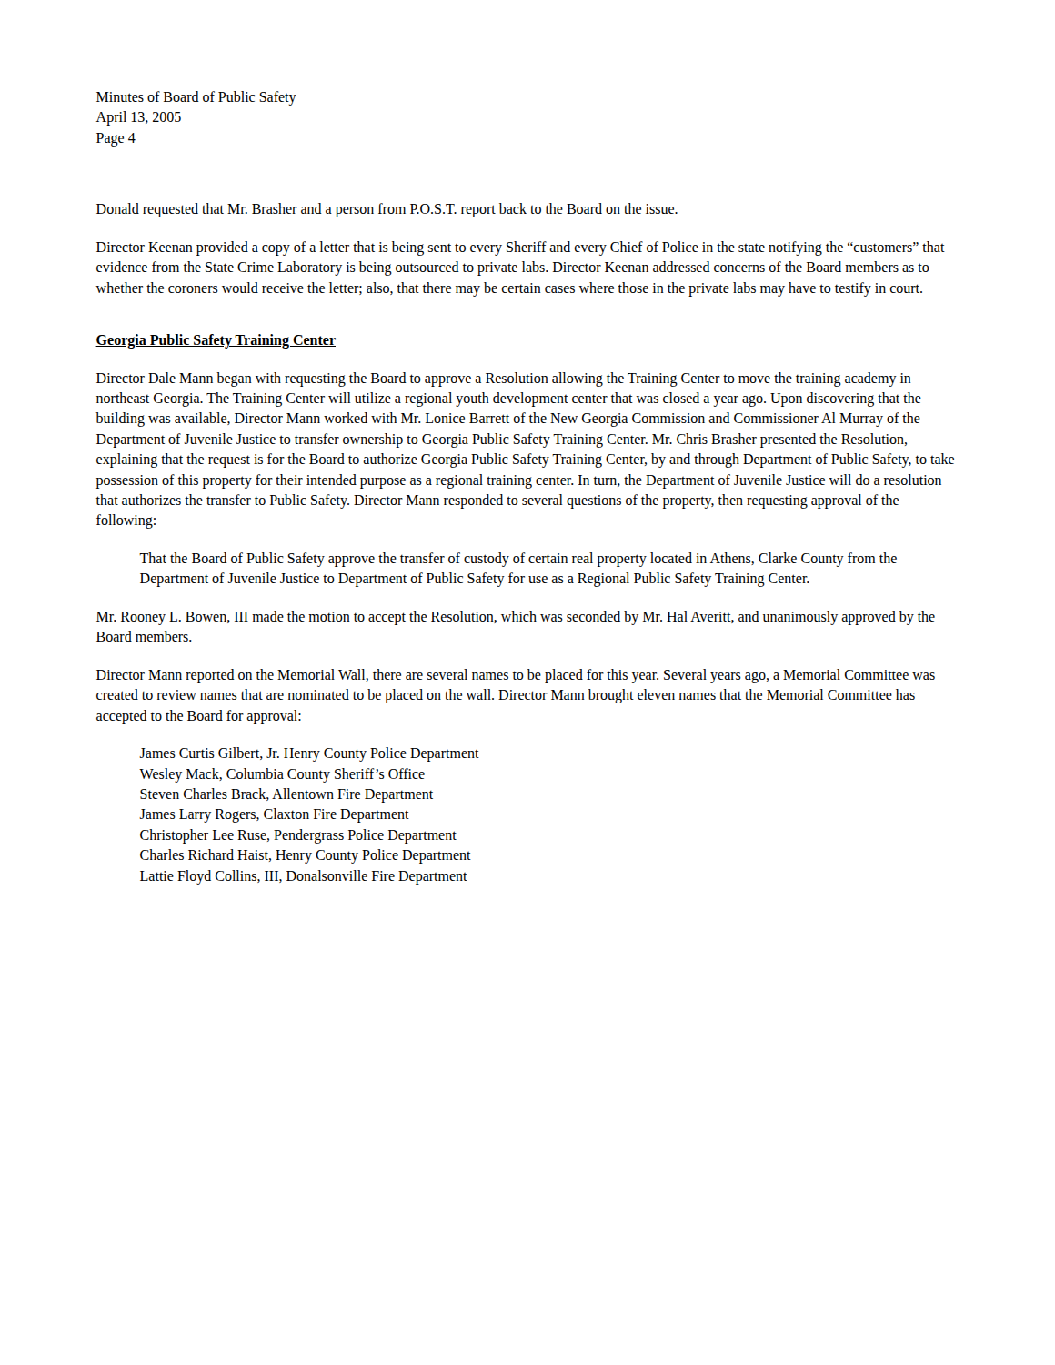Minutes of Board of Public Safety
April 13, 2005
Page 4
Donald requested that Mr. Brasher and a person from P.O.S.T. report back to the Board on the issue.
Director Keenan provided a copy of a letter that is being sent to every Sheriff and every Chief of Police in the state notifying the “customers” that evidence from the State Crime Laboratory is being outsourced to private labs. Director Keenan addressed concerns of the Board members as to whether the coroners would receive the letter; also, that there may be certain cases where those in the private labs may have to testify in court.
Georgia Public Safety Training Center
Director Dale Mann began with requesting the Board to approve a Resolution allowing the Training Center to move the training academy in northeast Georgia. The Training Center will utilize a regional youth development center that was closed a year ago. Upon discovering that the building was available, Director Mann worked with Mr. Lonice Barrett of the New Georgia Commission and Commissioner Al Murray of the Department of Juvenile Justice to transfer ownership to Georgia Public Safety Training Center. Mr. Chris Brasher presented the Resolution, explaining that the request is for the Board to authorize Georgia Public Safety Training Center, by and through Department of Public Safety, to take possession of this property for their intended purpose as a regional training center. In turn, the Department of Juvenile Justice will do a resolution that authorizes the transfer to Public Safety. Director Mann responded to several questions of the property, then requesting approval of the following:
That the Board of Public Safety approve the transfer of custody of certain real property located in Athens, Clarke County from the Department of Juvenile Justice to Department of Public Safety for use as a Regional Public Safety Training Center.
Mr. Rooney L. Bowen, III made the motion to accept the Resolution, which was seconded by Mr. Hal Averitt, and unanimously approved by the Board members.
Director Mann reported on the Memorial Wall, there are several names to be placed for this year. Several years ago, a Memorial Committee was created to review names that are nominated to be placed on the wall. Director Mann brought eleven names that the Memorial Committee has accepted to the Board for approval:
James Curtis Gilbert, Jr. Henry County Police Department
Wesley Mack, Columbia County Sheriff’s Office
Steven Charles Brack, Allentown Fire Department
James Larry Rogers, Claxton Fire Department
Christopher Lee Ruse, Pendergrass Police Department
Charles Richard Haist, Henry County Police Department
Lattie Floyd Collins, III, Donalsonville Fire Department